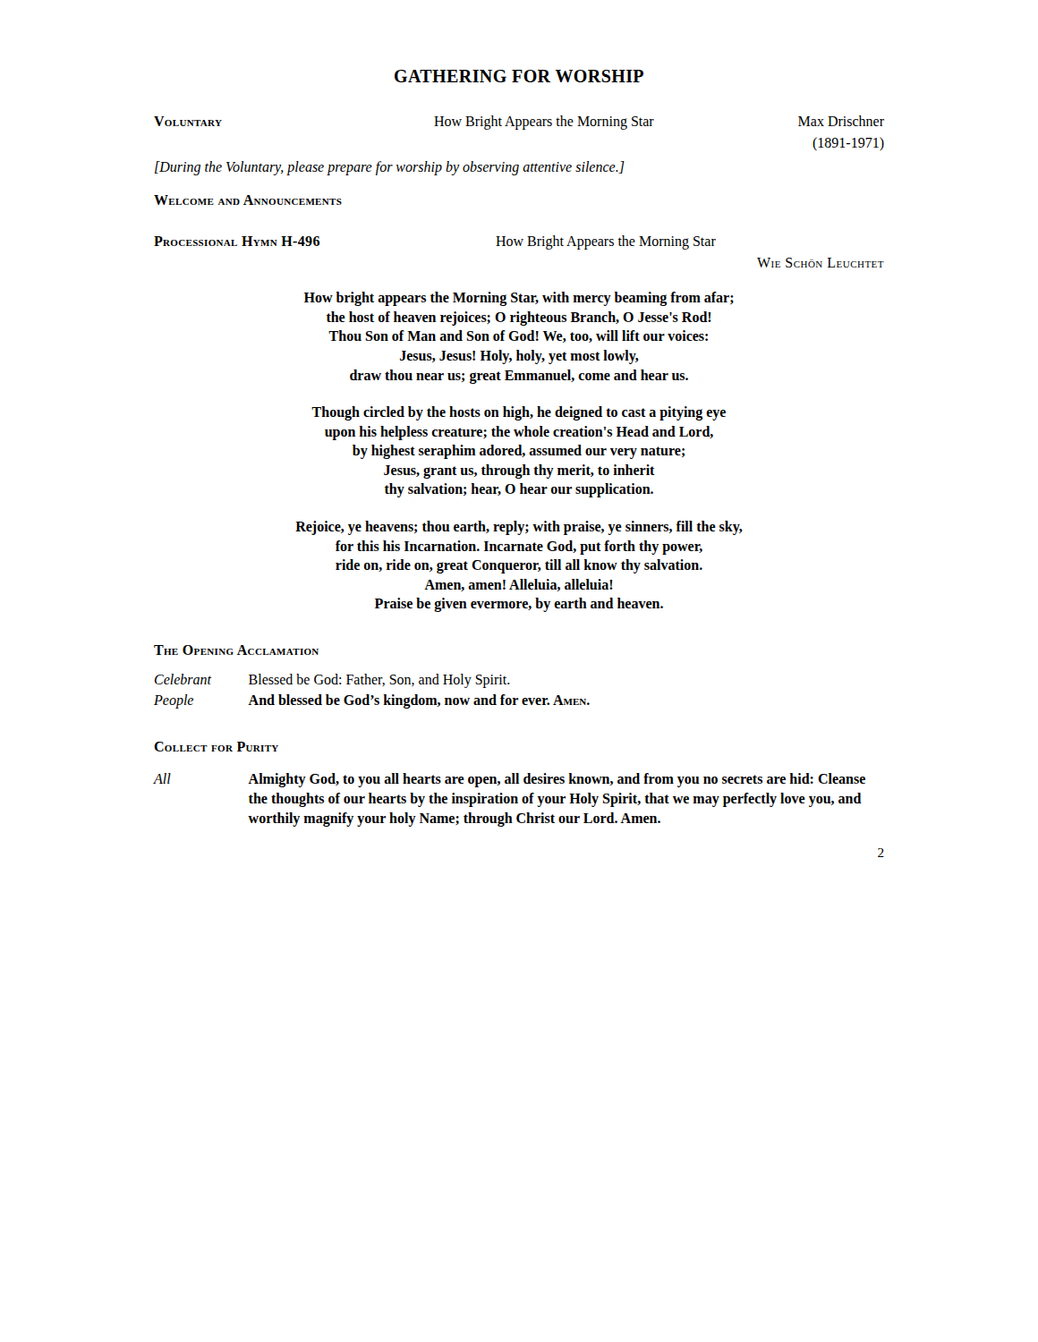GATHERING FOR WORSHIP
Voluntary How Bright Appears the Morning Star Max Drischner
(1891-1971)
[During the Voluntary, please prepare for worship by observing attentive silence.]
Welcome and Announcements
Processional Hymn H-496 How Bright Appears the Morning Star
Wie Schön Leuchtet
How bright appears the Morning Star, with mercy beaming from afar;
the host of heaven rejoices; O righteous Branch, O Jesse's Rod!
Thou Son of Man and Son of God! We, too, will lift our voices:
Jesus, Jesus! Holy, holy, yet most lowly,
draw thou near us; great Emmanuel, come and hear us.
Though circled by the hosts on high, he deigned to cast a pitying eye
upon his helpless creature; the whole creation's Head and Lord,
by highest seraphim adored, assumed our very nature;
Jesus, grant us, through thy merit, to inherit
thy salvation; hear, O hear our supplication.
Rejoice, ye heavens; thou earth, reply; with praise, ye sinners, fill the sky,
for this his Incarnation. Incarnate God, put forth thy power,
ride on, ride on, great Conqueror, till all know thy salvation.
Amen, amen! Alleluia, alleluia!
Praise be given evermore, by earth and heaven.
The Opening Acclamation
Celebrant Blessed be God: Father, Son, and Holy Spirit. People And blessed be God’s kingdom, now and for ever. Amen.
Collect for Purity
All Almighty God, to you all hearts are open, all desires known, and from you no secrets are hid: Cleanse the thoughts of our hearts by the inspiration of your Holy Spirit, that we may perfectly love you, and worthily magnify your holy Name; through Christ our Lord. Amen.
2